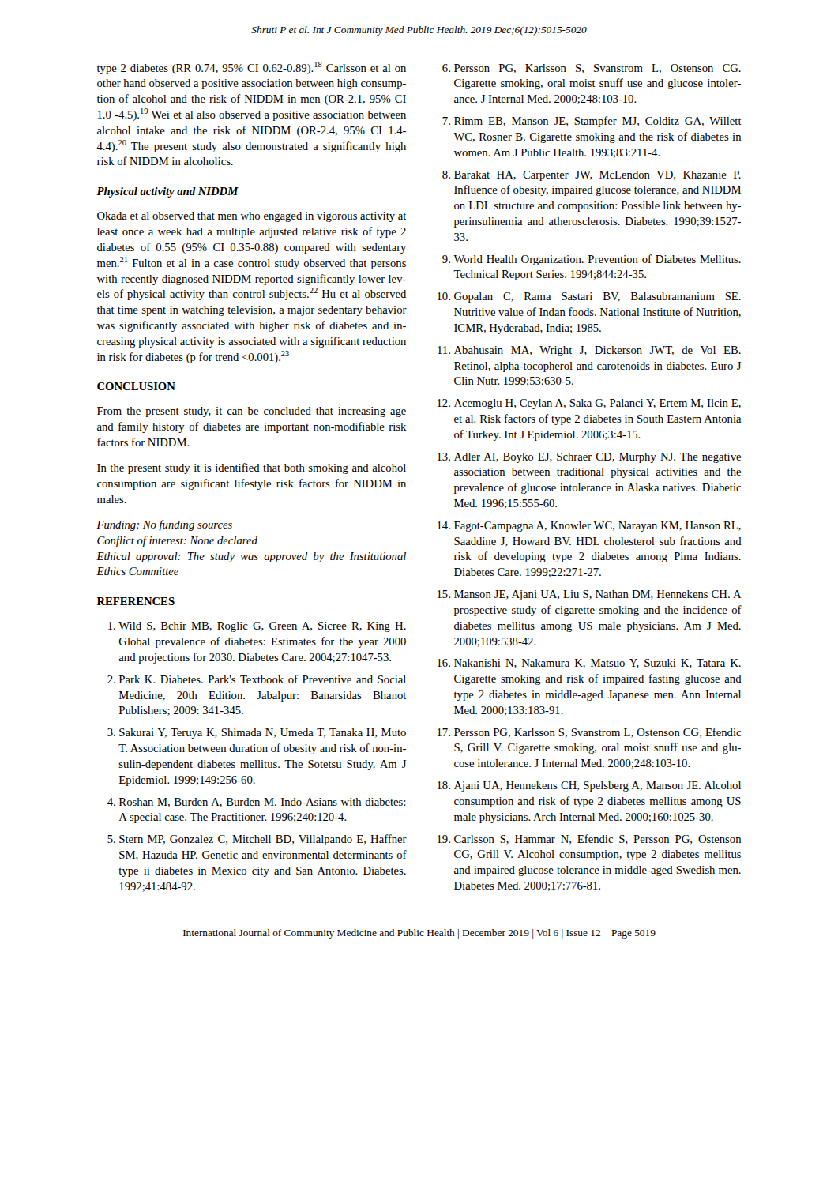Shruti P et al. Int J Community Med Public Health. 2019 Dec;6(12):5015-5020
type 2 diabetes (RR 0.74, 95% CI 0.62-0.89).18 Carlsson et al on other hand observed a positive association between high consumption of alcohol and the risk of NIDDM in men (OR-2.1, 95% CI 1.0 -4.5).19 Wei et al also observed a positive association between alcohol intake and the risk of NIDDM (OR-2.4, 95% CI 1.4-4.4).20 The present study also demonstrated a significantly high risk of NIDDM in alcoholics.
Physical activity and NIDDM
Okada et al observed that men who engaged in vigorous activity at least once a week had a multiple adjusted relative risk of type 2 diabetes of 0.55 (95% CI 0.35-0.88) compared with sedentary men.21 Fulton et al in a case control study observed that persons with recently diagnosed NIDDM reported significantly lower levels of physical activity than control subjects.22 Hu et al observed that time spent in watching television, a major sedentary behavior was significantly associated with higher risk of diabetes and increasing physical activity is associated with a significant reduction in risk for diabetes (p for trend <0.001).23
Conclusion
From the present study, it can be concluded that increasing age and family history of diabetes are important non-modifiable risk factors for NIDDM.
In the present study it is identified that both smoking and alcohol consumption are significant lifestyle risk factors for NIDDM in males.
Funding: No funding sources Conflict of interest: None declared Ethical approval: The study was approved by the Institutional Ethics Committee
References
Wild S, Bchir MB, Roglic G, Green A, Sicree R, King H. Global prevalence of diabetes: Estimates for the year 2000 and projections for 2030. Diabetes Care. 2004;27:1047-53.
Park K. Diabetes. Park's Textbook of Preventive and Social Medicine, 20th Edition. Jabalpur: Banarsidas Bhanot Publishers; 2009: 341-345.
Sakurai Y, Teruya K, Shimada N, Umeda T, Tanaka H, Muto T. Association between duration of obesity and risk of non-insulin-dependent diabetes mellitus. The Sotetsu Study. Am J Epidemiol. 1999;149:256-60.
Roshan M, Burden A, Burden M. Indo-Asians with diabetes: A special case. The Practitioner. 1996;240:120-4.
Stern MP, Gonzalez C, Mitchell BD, Villalpando E, Haffner SM, Hazuda HP. Genetic and environmental determinants of type ii diabetes in Mexico city and San Antonio. Diabetes. 1992;41:484-92.
Persson PG, Karlsson S, Svanstrom L, Ostenson CG. Cigarette smoking, oral moist snuff use and glucose intolerance. J Internal Med. 2000;248:103-10.
Rimm EB, Manson JE, Stampfer MJ, Colditz GA, Willett WC, Rosner B. Cigarette smoking and the risk of diabetes in women. Am J Public Health. 1993;83:211-4.
Barakat HA, Carpenter JW, McLendon VD, Khazanie P. Influence of obesity, impaired glucose tolerance, and NIDDM on LDL structure and composition: Possible link between hyperinsulinemia and atherosclerosis. Diabetes. 1990;39:1527-33.
World Health Organization. Prevention of Diabetes Mellitus. Technical Report Series. 1994;844:24-35.
Gopalan C, Rama Sastari BV, Balasubramanium SE. Nutritive value of Indan foods. National Institute of Nutrition, ICMR, Hyderabad, India; 1985.
Abahusain MA, Wright J, Dickerson JWT, de Vol EB. Retinol, alpha-tocopherol and carotenoids in diabetes. Euro J Clin Nutr. 1999;53:630-5.
Acemoglu H, Ceylan A, Saka G, Palanci Y, Ertem M, Ilcin E, et al. Risk factors of type 2 diabetes in South Eastern Antonia of Turkey. Int J Epidemiol. 2006;3:4-15.
Adler AI, Boyko EJ, Schraer CD, Murphy NJ. The negative association between traditional physical activities and the prevalence of glucose intolerance in Alaska natives. Diabetic Med. 1996;15:555-60.
Fagot-Campagna A, Knowler WC, Narayan KM, Hanson RL, Saaddine J, Howard BV. HDL cholesterol sub fractions and risk of developing type 2 diabetes among Pima Indians. Diabetes Care. 1999;22:271-27.
Manson JE, Ajani UA, Liu S, Nathan DM, Hennekens CH. A prospective study of cigarette smoking and the incidence of diabetes mellitus among US male physicians. Am J Med. 2000;109:538-42.
Nakanishi N, Nakamura K, Matsuo Y, Suzuki K, Tatara K. Cigarette smoking and risk of impaired fasting glucose and type 2 diabetes in middle-aged Japanese men. Ann Internal Med. 2000;133:183-91.
Persson PG, Karlsson S, Svanstrom L, Ostenson CG, Efendic S, Grill V. Cigarette smoking, oral moist snuff use and glucose intolerance. J Internal Med. 2000;248:103-10.
Ajani UA, Hennekens CH, Spelsberg A, Manson JE. Alcohol consumption and risk of type 2 diabetes mellitus among US male physicians. Arch Internal Med. 2000;160:1025-30.
Carlsson S, Hammar N, Efendic S, Persson PG, Ostenson CG, Grill V. Alcohol consumption, type 2 diabetes mellitus and impaired glucose tolerance in middle-aged Swedish men. Diabetes Med. 2000;17:776-81.
International Journal of Community Medicine and Public Health | December 2019 | Vol 6 | Issue 12 Page 5019